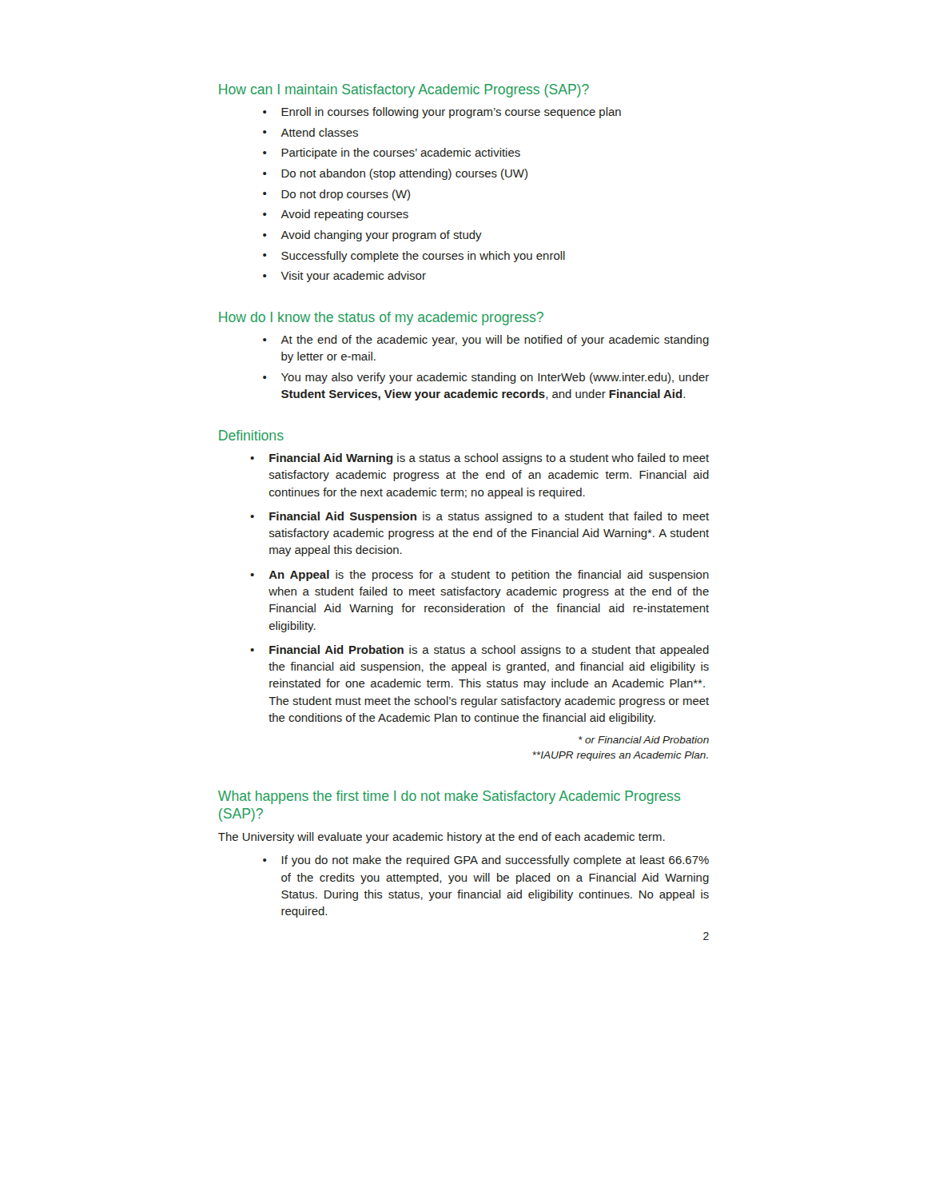How can I maintain Satisfactory Academic Progress (SAP)?
Enroll in courses following your program’s course sequence plan
Attend classes
Participate in the courses’ academic activities
Do not abandon (stop attending) courses (UW)
Do not drop courses (W)
Avoid repeating courses
Avoid changing your program of study
Successfully complete the courses in which you enroll
Visit your academic advisor
How do I know the status of my academic progress?
At the end of the academic year, you will be notified of your academic standing by letter or e-mail.
You may also verify your academic standing on InterWeb (www.inter.edu), under Student Services, View your academic records, and under Financial Aid.
Definitions
Financial Aid Warning is a status a school assigns to a student who failed to meet satisfactory academic progress at the end of an academic term. Financial aid continues for the next academic term; no appeal is required.
Financial Aid Suspension is a status assigned to a student that failed to meet satisfactory academic progress at the end of the Financial Aid Warning*. A student may appeal this decision.
An Appeal is the process for a student to petition the financial aid suspension when a student failed to meet satisfactory academic progress at the end of the Financial Aid Warning for reconsideration of the financial aid re-instatement eligibility.
Financial Aid Probation is a status a school assigns to a student that appealed the financial aid suspension, the appeal is granted, and financial aid eligibility is reinstated for one academic term. This status may include an Academic Plan**. The student must meet the school’s regular satisfactory academic progress or meet the conditions of the Academic Plan to continue the financial aid eligibility.
* or Financial Aid Probation
**IAUPR requires an Academic Plan.
What happens the first time I do not make Satisfactory Academic Progress (SAP)?
The University will evaluate your academic history at the end of each academic term.
If you do not make the required GPA and successfully complete at least 66.67% of the credits you attempted, you will be placed on a Financial Aid Warning Status. During this status, your financial aid eligibility continues. No appeal is required.
2